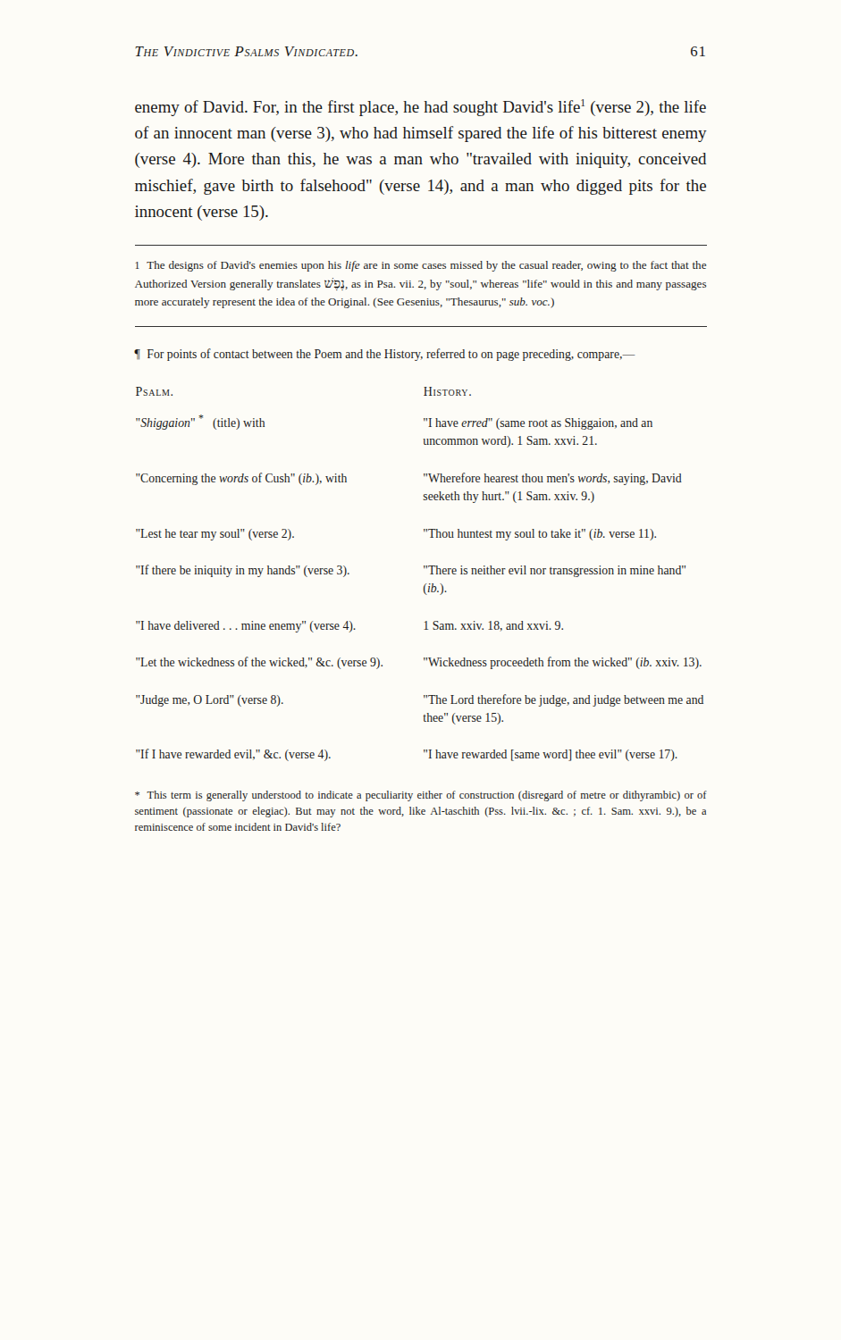The Vindictive Psalms Vindicated. 61
enemy of David. For, in the first place, he had sought David's life1 (verse 2), the life of an innocent man (verse 3), who had himself spared the life of his bitterest enemy (verse 4). More than this, he was a man who "travailed with iniquity, conceived mischief, gave birth to falsehood" (verse 14), and a man who digged pits for the innocent (verse 15).
1 The designs of David's enemies upon his life are in some cases missed by the casual reader, owing to the fact that the Authorized Version generally translates נֶפֶשׁ, as in Psa. vii. 2, by "soul," whereas "life" would in this and many passages more accurately represent the idea of the Original. (See Gesenius, "Thesaurus," sub. voc.)
¶ For points of contact between the Poem and the History, referred to on page preceding, compare,—
| Psalm. | History. |
| --- | --- |
| " Shiggaion " * (title) with | "I have erred " (same root as Shiggaion, and an uncommon word). 1 Sam. xxvi. 21. |
| "Concerning the words of Cush" ( ib. ), with | "Wherefore hearest thou men's words , saying, David seeketh thy hurt." (1 Sam. xxiv. 9.) |
| "Lest he tear my soul" (verse 2). | "Thou huntest my soul to take it" ( ib. verse 11). |
| "If there be iniquity in my hands" (verse 3). | "There is neither evil nor transgression in mine hand" ( ib. ). |
| "I have delivered . . . mine enemy" (verse 4). | 1 Sam. xxiv. 18, and xxvi. 9. |
| "Let the wickedness of the wicked," &c. (verse 9). | "Wickedness proceedeth from the wicked" ( ib. xxiv. 13). |
| "Judge me, O Lord" (verse 8). | "The Lord therefore be judge, and judge between me and thee" (verse 15). |
| "If I have rewarded evil," &c. (verse 4). | "I have rewarded [same word] thee evil" (verse 17). |
* This term is generally understood to indicate a peculiarity either of construction (disregard of metre or dithyrambic) or of sentiment (passionate or elegiac). But may not the word, like Al-taschith (Pss. lvii.-lix. &c. ; cf. 1. Sam. xxvi. 9.), be a reminiscence of some incident in David's life?